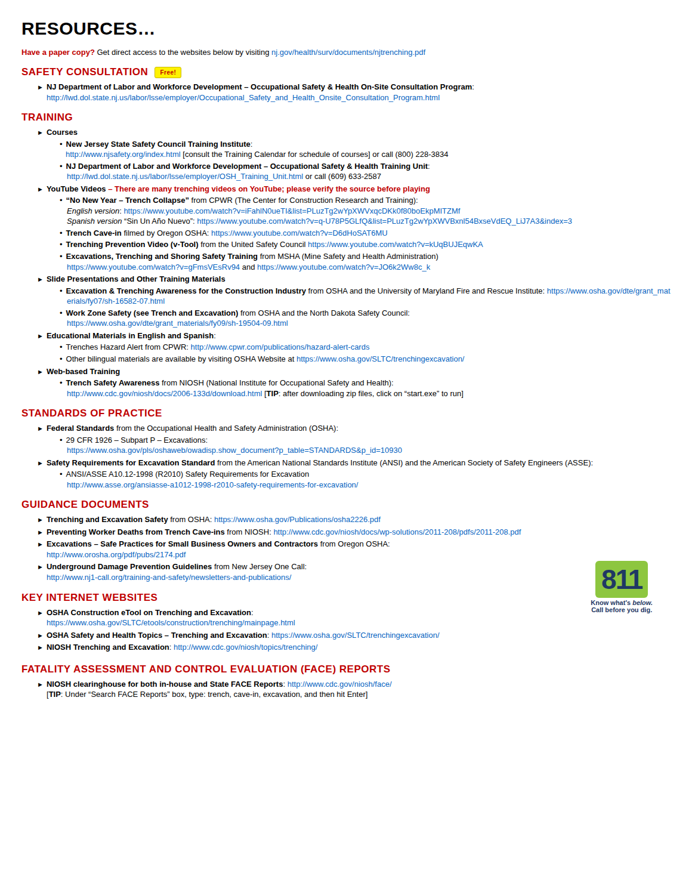RESOURCES…
Have a paper copy? Get direct access to the websites below by visiting nj.gov/health/surv/documents/njtrenching.pdf
SAFETY CONSULTATION Free!
NJ Department of Labor and Workforce Development – Occupational Safety & Health On-Site Consultation Program:
http://lwd.dol.state.nj.us/labor/lsse/employer/Occupational_Safety_and_Health_Onsite_Consultation_Program.html
TRAINING
Courses
New Jersey State Safety Council Training Institute:
http://www.njsafety.org/index.html [consult the Training Calendar for schedule of courses] or call (800) 228-3834
NJ Department of Labor and Workforce Development – Occupational Safety & Health Training Unit:
http://lwd.dol.state.nj.us/labor/lsse/employer/OSH_Training_Unit.html or call (609) 633-2587
YouTube Videos – There are many trenching videos on YouTube; please verify the source before playing
“No New Year – Trench Collapse” from CPWR (The Center for Construction Research and Training):
English version: https://www.youtube.com/watch?v=iFahlN0ueTI&list=PLuzTg2wYpXWVxqcDKk0f80boEkpMITZMf
Spanish version “Sin Un Año Nuevo”: https://www.youtube.com/watch?v=q-U78P5GLfQ&list=PLuzTg2wYpXWVBxnl54BxseVdEQ_LiJ7A3&index=3
Trench Cave-in filmed by Oregon OSHA: https://www.youtube.com/watch?v=D6dHoSAT6MU
Trenching Prevention Video (v-Tool) from the United Safety Council https://www.youtube.com/watch?v=kUqBUJEqwKA
Excavations, Trenching and Shoring Safety Training from MSHA (Mine Safety and Health Administration)
https://www.youtube.com/watch?v=gFmsVEsRv94 and https://www.youtube.com/watch?v=JO6k2Ww8c_k
Slide Presentations and Other Training Materials
Excavation & Trenching Awareness for the Construction Industry from OSHA and the University of Maryland Fire and Rescue Institute: https://www.osha.gov/dte/grant_materials/fy07/sh-16582-07.html
Work Zone Safety (see Trench and Excavation) from OSHA and the North Dakota Safety Council:
https://www.osha.gov/dte/grant_materials/fy09/sh-19504-09.html
Educational Materials in English and Spanish:
Trenches Hazard Alert from CPWR: http://www.cpwr.com/publications/hazard-alert-cards
Other bilingual materials are available by visiting OSHA Website at https://www.osha.gov/SLTC/trenchingexcavation/
Web-based Training
Trench Safety Awareness from NIOSH (National Institute for Occupational Safety and Health):
http://www.cdc.gov/niosh/docs/2006-133d/download.html [TIP: after downloading zip files, click on “start.exe” to run]
STANDARDS OF PRACTICE
Federal Standards from the Occupational Health and Safety Administration (OSHA):
29 CFR 1926 – Subpart P – Excavations:
https://www.osha.gov/pls/oshaweb/owadisp.show_document?p_table=STANDARDS&p_id=10930
Safety Requirements for Excavation Standard from the American National Standards Institute (ANSI) and the American Society of Safety Engineers (ASSE):
ANSI/ASSE A10.12-1998 (R2010) Safety Requirements for Excavation
http://www.asse.org/ansiasse-a1012-1998-r2010-safety-requirements-for-excavation/
GUIDANCE DOCUMENTS
Trenching and Excavation Safety from OSHA: https://www.osha.gov/Publications/osha2226.pdf
Preventing Worker Deaths from Trench Cave-ins from NIOSH: http://www.cdc.gov/niosh/docs/wp-solutions/2011-208/pdfs/2011-208.pdf
Excavations – Safe Practices for Small Business Owners and Contractors from Oregon OSHA:
http://www.orosha.org/pdf/pubs/2174.pdf
Underground Damage Prevention Guidelines from New Jersey One Call:
http://www.nj1-call.org/training-and-safety/newsletters-and-publications/
811 Know what's below.
Call before you dig.
KEY INTERNET WEBSITES
OSHA Construction eTool on Trenching and Excavation:
https://www.osha.gov/SLTC/etools/construction/trenching/mainpage.html
OSHA Safety and Health Topics – Trenching and Excavation: https://www.osha.gov/SLTC/trenchingexcavation/
NIOSH Trenching and Excavation: http://www.cdc.gov/niosh/topics/trenching/
FATALITY ASSESSMENT AND CONTROL EVALUATION (FACE) REPORTS
NIOSH clearinghouse for both in-house and State FACE Reports: http://www.cdc.gov/niosh/face/
[TIP: Under “Search FACE Reports” box, type: trench, cave-in, excavation, and then hit Enter]